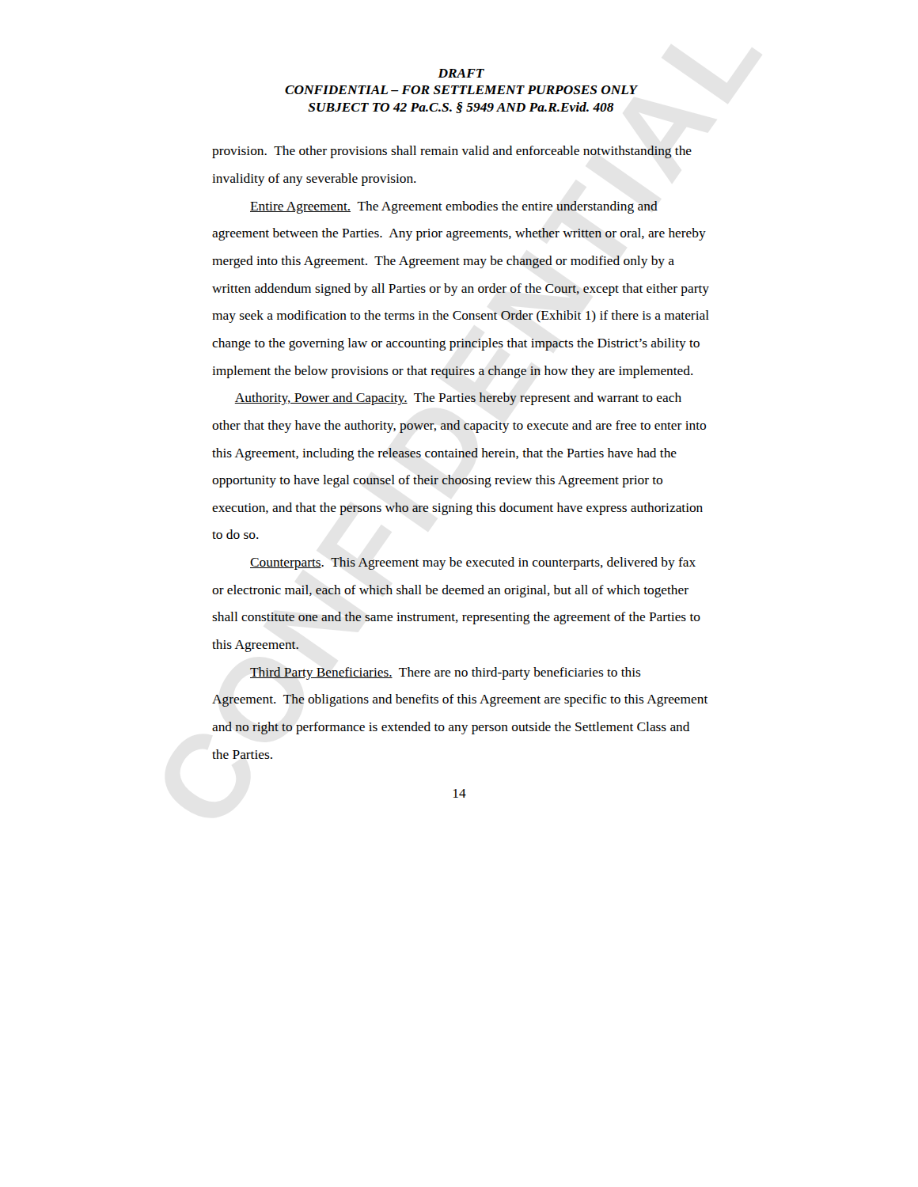CONFIDENTIAL
DRAFT
CONFIDENTIAL – FOR SETTLEMENT PURPOSES ONLY
SUBJECT TO 42 Pa.C.S. § 5949 AND Pa.R.Evid. 408
provision. The other provisions shall remain valid and enforceable notwithstanding the invalidity of any severable provision.
Entire Agreement. The Agreement embodies the entire understanding and agreement between the Parties. Any prior agreements, whether written or oral, are hereby merged into this Agreement. The Agreement may be changed or modified only by a written addendum signed by all Parties or by an order of the Court, except that either party may seek a modification to the terms in the Consent Order (Exhibit 1) if there is a material change to the governing law or accounting principles that impacts the District’s ability to implement the below provisions or that requires a change in how they are implemented.
Authority, Power and Capacity. The Parties hereby represent and warrant to each other that they have the authority, power, and capacity to execute and are free to enter into this Agreement, including the releases contained herein, that the Parties have had the opportunity to have legal counsel of their choosing review this Agreement prior to execution, and that the persons who are signing this document have express authorization to do so.
Counterparts. This Agreement may be executed in counterparts, delivered by fax or electronic mail, each of which shall be deemed an original, but all of which together shall constitute one and the same instrument, representing the agreement of the Parties to this Agreement.
Third Party Beneficiaries. There are no third-party beneficiaries to this Agreement. The obligations and benefits of this Agreement are specific to this Agreement and no right to performance is extended to any person outside the Settlement Class and the Parties.
14